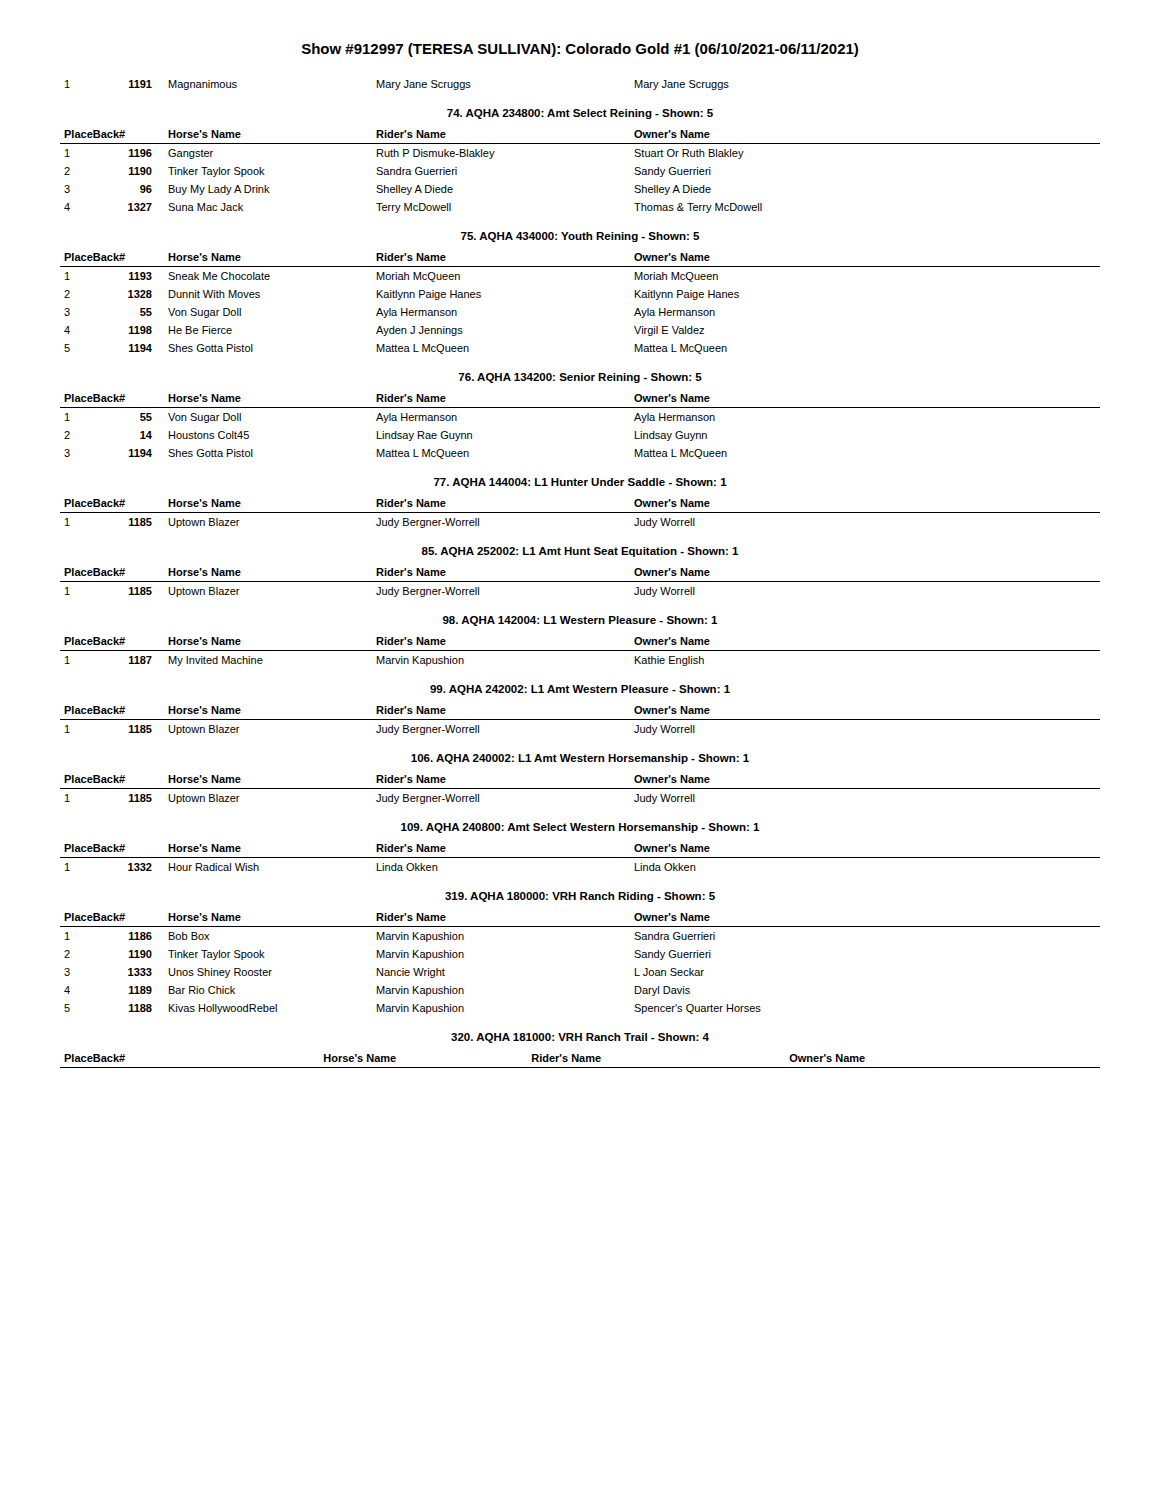Show #912997 (TERESA SULLIVAN): Colorado Gold #1 (06/10/2021-06/11/2021)
| 1 | 1191 | Magnanimous | Mary Jane Scruggs | Mary Jane Scruggs |
74. AQHA 234800: Amt Select Reining - Shown: 5
| PlaceBack# | Horse's Name | Rider's Name | Owner's Name |
| --- | --- | --- | --- |
| 1 | 1196 | Gangster | Ruth P Dismuke-Blakley | Stuart Or Ruth Blakley |
| 2 | 1190 | Tinker Taylor Spook | Sandra Guerrieri | Sandy Guerrieri |
| 3 | 96 | Buy My Lady A Drink | Shelley A Diede | Shelley A Diede |
| 4 | 1327 | Suna Mac Jack | Terry McDowell | Thomas & Terry McDowell |
75. AQHA 434000: Youth Reining - Shown: 5
| PlaceBack# | Horse's Name | Rider's Name | Owner's Name |
| --- | --- | --- | --- |
| 1 | 1193 | Sneak Me Chocolate | Moriah McQueen | Moriah McQueen |
| 2 | 1328 | Dunnit With Moves | Kaitlynn Paige Hanes | Kaitlynn Paige Hanes |
| 3 | 55 | Von Sugar Doll | Ayla Hermanson | Ayla Hermanson |
| 4 | 1198 | He Be Fierce | Ayden J Jennings | Virgil E Valdez |
| 5 | 1194 | Shes Gotta Pistol | Mattea L McQueen | Mattea L McQueen |
76. AQHA 134200: Senior Reining - Shown: 5
| PlaceBack# | Horse's Name | Rider's Name | Owner's Name |
| --- | --- | --- | --- |
| 1 | 55 | Von Sugar Doll | Ayla Hermanson | Ayla Hermanson |
| 2 | 14 | Houstons Colt45 | Lindsay Rae Guynn | Lindsay Guynn |
| 3 | 1194 | Shes Gotta Pistol | Mattea L McQueen | Mattea L McQueen |
77. AQHA 144004: L1 Hunter Under Saddle - Shown: 1
| PlaceBack# | Horse's Name | Rider's Name | Owner's Name |
| --- | --- | --- | --- |
| 1 | 1185 | Uptown Blazer | Judy Bergner-Worrell | Judy Worrell |
85. AQHA 252002: L1 Amt Hunt Seat Equitation - Shown: 1
| PlaceBack# | Horse's Name | Rider's Name | Owner's Name |
| --- | --- | --- | --- |
| 1 | 1185 | Uptown Blazer | Judy Bergner-Worrell | Judy Worrell |
98. AQHA 142004: L1 Western Pleasure - Shown: 1
| PlaceBack# | Horse's Name | Rider's Name | Owner's Name |
| --- | --- | --- | --- |
| 1 | 1187 | My Invited Machine | Marvin Kapushion | Kathie English |
99. AQHA 242002: L1 Amt Western Pleasure - Shown: 1
| PlaceBack# | Horse's Name | Rider's Name | Owner's Name |
| --- | --- | --- | --- |
| 1 | 1185 | Uptown Blazer | Judy Bergner-Worrell | Judy Worrell |
106. AQHA 240002: L1 Amt Western Horsemanship - Shown: 1
| PlaceBack# | Horse's Name | Rider's Name | Owner's Name |
| --- | --- | --- | --- |
| 1 | 1185 | Uptown Blazer | Judy Bergner-Worrell | Judy Worrell |
109. AQHA 240800: Amt Select Western Horsemanship - Shown: 1
| PlaceBack# | Horse's Name | Rider's Name | Owner's Name |
| --- | --- | --- | --- |
| 1 | 1332 | Hour Radical Wish | Linda Okken | Linda Okken |
319. AQHA 180000: VRH Ranch Riding - Shown: 5
| PlaceBack# | Horse's Name | Rider's Name | Owner's Name |
| --- | --- | --- | --- |
| 1 | 1186 | Bob Box | Marvin Kapushion | Sandra Guerrieri |
| 2 | 1190 | Tinker Taylor Spook | Marvin Kapushion | Sandy Guerrieri |
| 3 | 1333 | Unos Shiney Rooster | Nancie Wright | L Joan Seckar |
| 4 | 1189 | Bar Rio Chick | Marvin Kapushion | Daryl Davis |
| 5 | 1188 | Kivas HollywoodRebel | Marvin Kapushion | Spencer's Quarter Horses |
320. AQHA 181000: VRH Ranch Trail - Shown: 4
| PlaceBack# | Horse's Name | Rider's Name | Owner's Name |
| --- | --- | --- | --- |